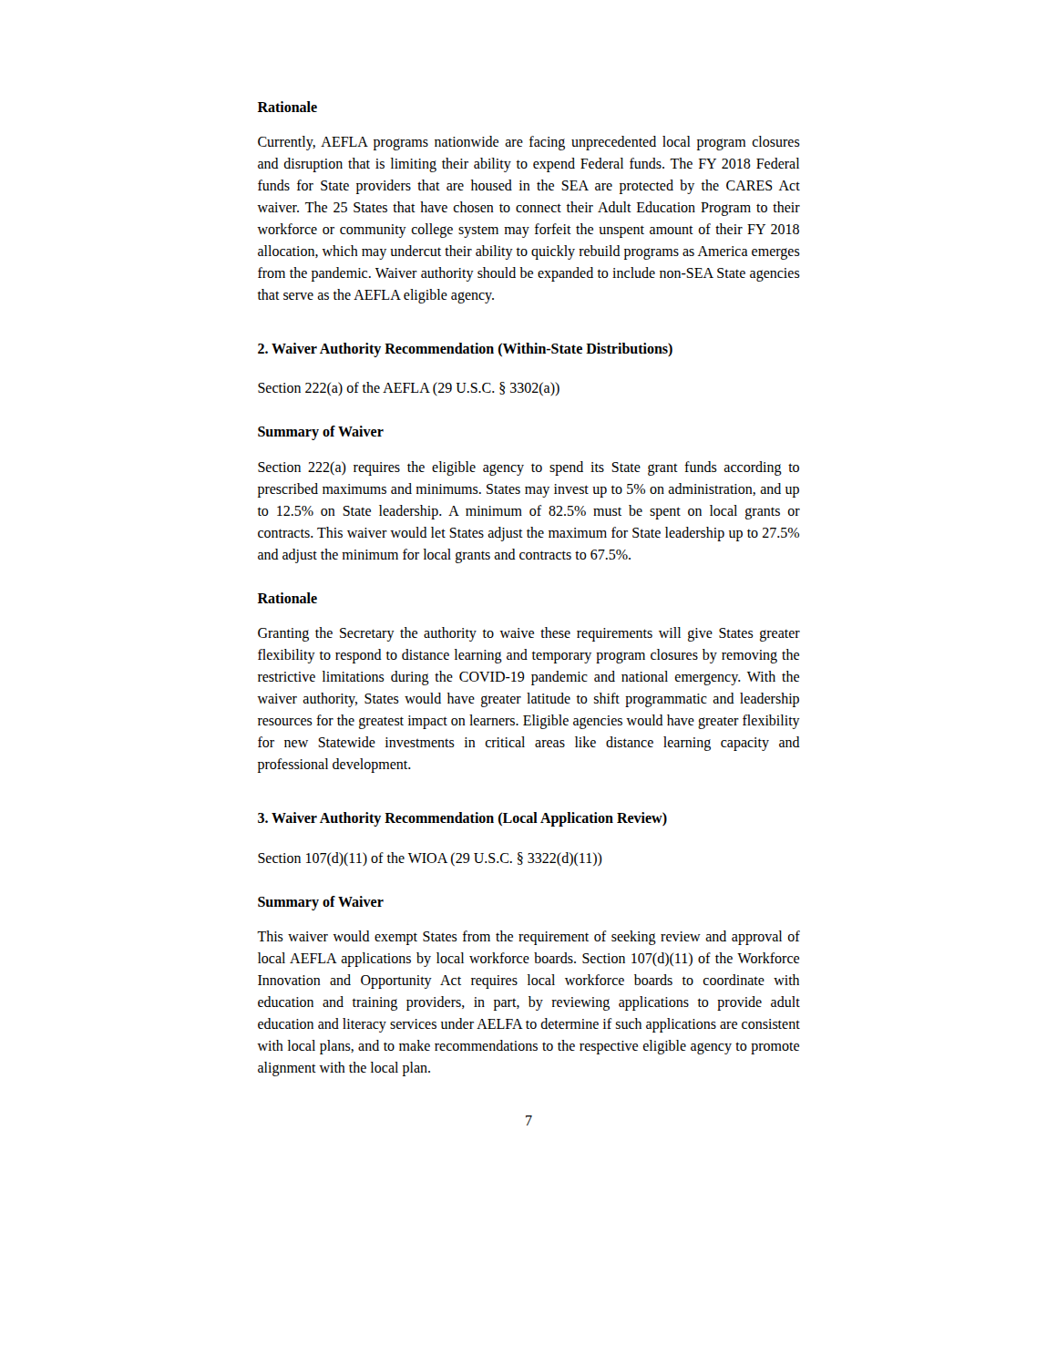Rationale
Currently, AEFLA programs nationwide are facing unprecedented local program closures and disruption that is limiting their ability to expend Federal funds. The FY 2018 Federal funds for State providers that are housed in the SEA are protected by the CARES Act waiver. The 25 States that have chosen to connect their Adult Education Program to their workforce or community college system may forfeit the unspent amount of their FY 2018 allocation, which may undercut their ability to quickly rebuild programs as America emerges from the pandemic. Waiver authority should be expanded to include non-SEA State agencies that serve as the AEFLA eligible agency.
2. Waiver Authority Recommendation (Within-State Distributions)
Section 222(a) of the AEFLA (29 U.S.C. § 3302(a))
Summary of Waiver
Section 222(a) requires the eligible agency to spend its State grant funds according to prescribed maximums and minimums. States may invest up to 5% on administration, and up to 12.5% on State leadership. A minimum of 82.5% must be spent on local grants or contracts. This waiver would let States adjust the maximum for State leadership up to 27.5% and adjust the minimum for local grants and contracts to 67.5%.
Rationale
Granting the Secretary the authority to waive these requirements will give States greater flexibility to respond to distance learning and temporary program closures by removing the restrictive limitations during the COVID-19 pandemic and national emergency. With the waiver authority, States would have greater latitude to shift programmatic and leadership resources for the greatest impact on learners. Eligible agencies would have greater flexibility for new Statewide investments in critical areas like distance learning capacity and professional development.
3. Waiver Authority Recommendation (Local Application Review)
Section 107(d)(11) of the WIOA (29 U.S.C. § 3322(d)(11))
Summary of Waiver
This waiver would exempt States from the requirement of seeking review and approval of local AEFLA applications by local workforce boards. Section 107(d)(11) of the Workforce Innovation and Opportunity Act requires local workforce boards to coordinate with education and training providers, in part, by reviewing applications to provide adult education and literacy services under AELFA to determine if such applications are consistent with local plans, and to make recommendations to the respective eligible agency to promote alignment with the local plan.
7